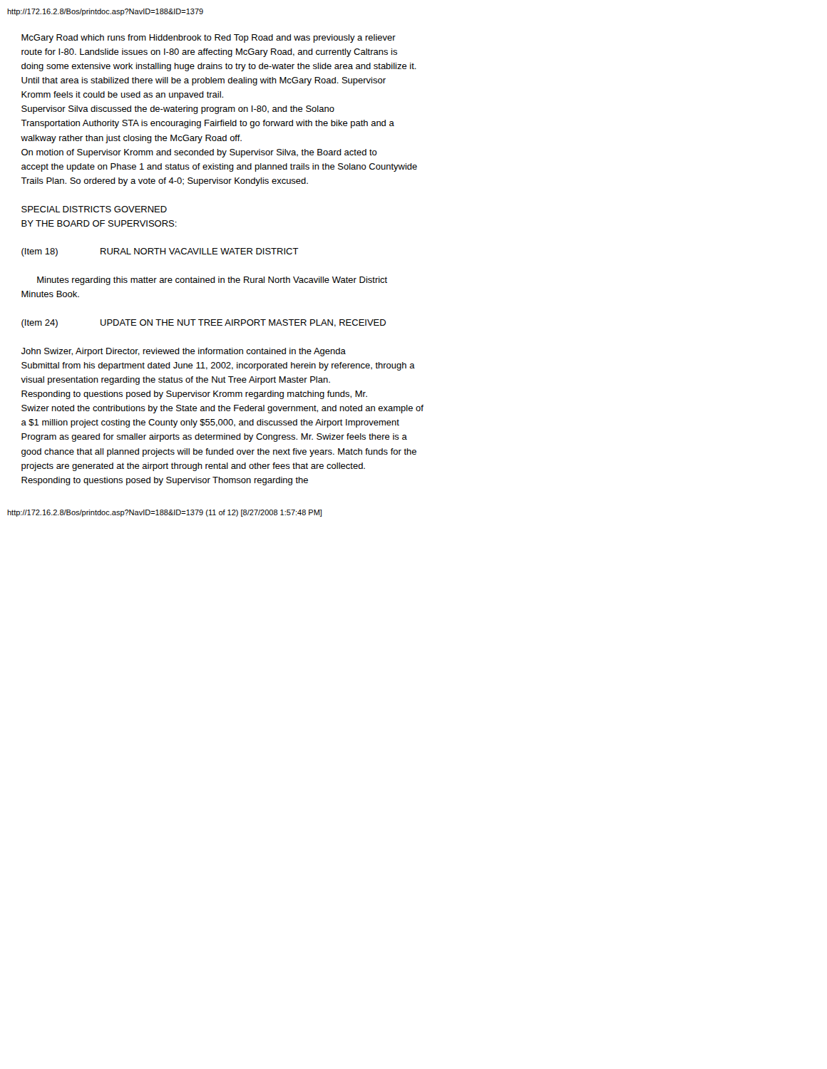http://172.16.2.8/Bos/printdoc.asp?NavID=188&ID=1379
McGary Road which runs from Hiddenbrook to Red Top Road and was previously a reliever
route for I-80. Landslide issues on I-80 are affecting McGary Road, and currently Caltrans is
doing some extensive work installing huge drains to try to de-water the slide area and stabilize it.
Until that area is stabilized there will be a problem dealing with McGary Road. Supervisor
Kromm feels it could be used as an unpaved trail.
Supervisor Silva discussed the de-watering program on I-80, and the Solano
Transportation Authority STA is encouraging Fairfield to go forward with the bike path and a
walkway rather than just closing the McGary Road off.
On motion of Supervisor Kromm and seconded by Supervisor Silva, the Board acted to
accept the update on Phase 1 and status of existing and planned trails in the Solano Countywide
Trails Plan. So ordered by a vote of 4-0; Supervisor Kondylis excused.
SPECIAL DISTRICTS GOVERNED
BY THE BOARD OF SUPERVISORS:
(Item 18) RURAL NORTH VACAVILLE WATER DISTRICT
Minutes regarding this matter are contained in the Rural North Vacaville Water District
Minutes Book.
(Item 24) UPDATE ON THE NUT TREE AIRPORT MASTER PLAN, RECEIVED
John Swizer, Airport Director, reviewed the information contained in the Agenda
Submittal from his department dated June 11, 2002, incorporated herein by reference, through a
visual presentation regarding the status of the Nut Tree Airport Master Plan.
Responding to questions posed by Supervisor Kromm regarding matching funds, Mr.
Swizer noted the contributions by the State and the Federal government, and noted an example of
a $1 million project costing the County only $55,000, and discussed the Airport Improvement
Program as geared for smaller airports as determined by Congress. Mr. Swizer feels there is a
good chance that all planned projects will be funded over the next five years. Match funds for the
projects are generated at the airport through rental and other fees that are collected.
Responding to questions posed by Supervisor Thomson regarding the
http://172.16.2.8/Bos/printdoc.asp?NavID=188&ID=1379 (11 of 12) [8/27/2008 1:57:48 PM]